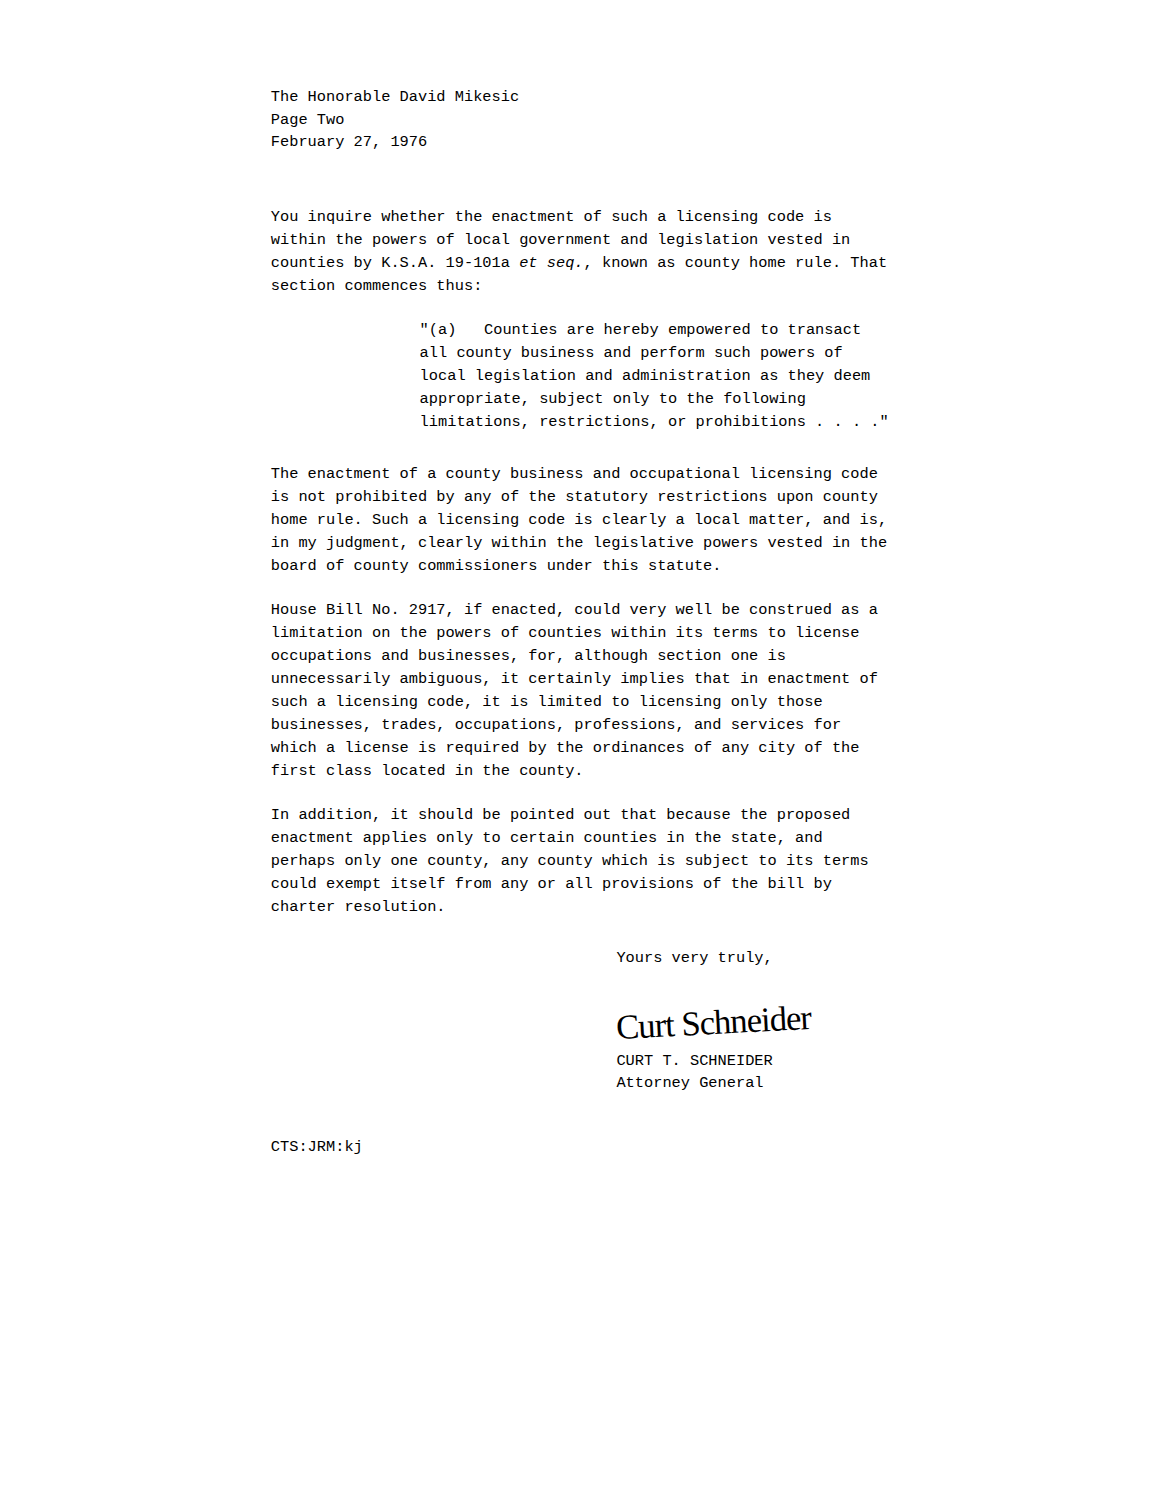The Honorable David Mikesic Page Two February 27, 1976
You inquire whether the enactment of such a licensing code is within the powers of local government and legislation vested in counties by K.S.A. 19-101a et seq., known as county home rule. That section commences thus:
"(a) Counties are hereby empowered to transact all county business and perform such powers of local legislation and administration as they deem appropriate, subject only to the following limitations, restrictions, or prohibitions . . . ."
The enactment of a county business and occupational licensing code is not prohibited by any of the statutory restrictions upon county home rule. Such a licensing code is clearly a local matter, and is, in my judgment, clearly within the legislative powers vested in the board of county commissioners under this statute.
House Bill No. 2917, if enacted, could very well be construed as a limitation on the powers of counties within its terms to license occupations and businesses, for, although section one is unnecessarily ambiguous, it certainly implies that in enactment of such a licensing code, it is limited to licensing only those businesses, trades, occupations, professions, and services for which a license is required by the ordinances of any city of the first class located in the county.
In addition, it should be pointed out that because the proposed enactment applies only to certain counties in the state, and perhaps only one county, any county which is subject to its terms could exempt itself from any or all provisions of the bill by charter resolution.
Yours very truly,
Curt Schneider
CURT T. SCHNEIDER
Attorney General
CTS:JRM:kj